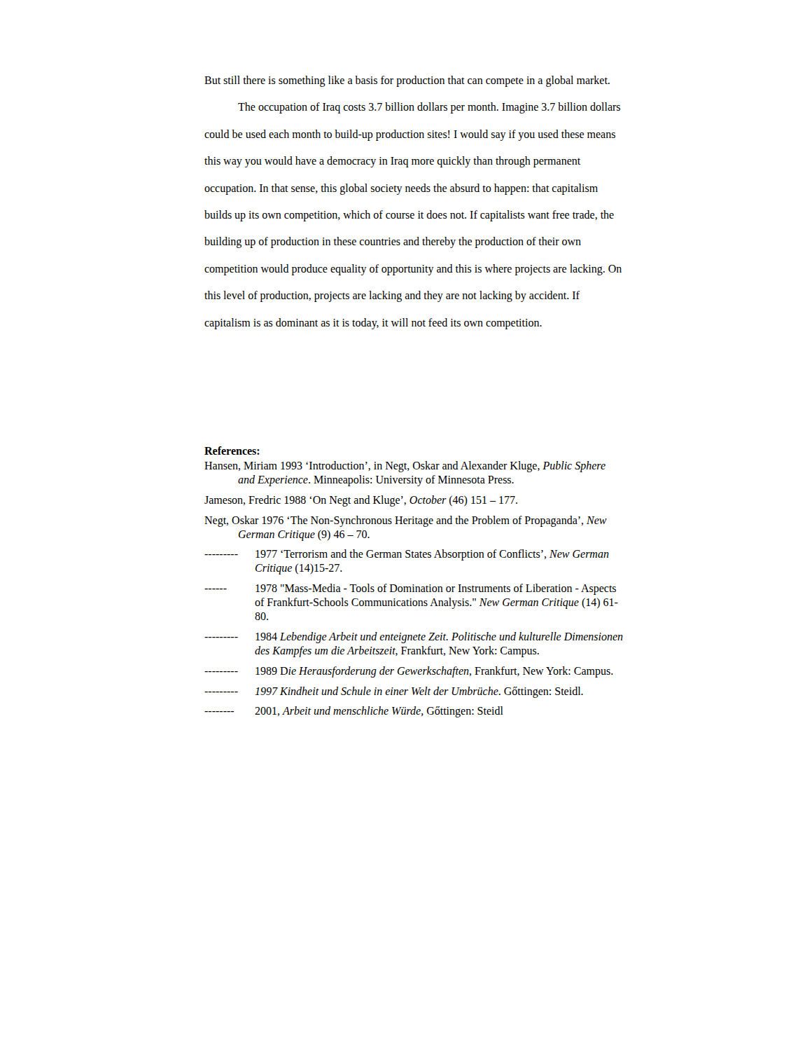But still there is something like a basis for production that can compete in a global market.
The occupation of Iraq costs 3.7 billion dollars per month. Imagine 3.7 billion dollars could be used each month to build-up production sites! I would say if you used these means this way you would have a democracy in Iraq more quickly than through permanent occupation. In that sense, this global society needs the absurd to happen: that capitalism builds up its own competition, which of course it does not. If capitalists want free trade, the building up of production in these countries and thereby the production of their own competition would produce equality of opportunity and this is where projects are lacking. On this level of production, projects are lacking and they are not lacking by accident. If capitalism is as dominant as it is today, it will not feed its own competition.
References:
Hansen, Miriam 1993 ‘Introduction’, in Negt, Oskar and Alexander Kluge, Public Sphere and Experience. Minneapolis: University of Minnesota Press.
Jameson, Fredric 1988 ‘On Negt and Kluge’, October (46) 151 – 177.
Negt, Oskar 1976 ‘The Non-Synchronous Heritage and the Problem of Propaganda’, New German Critique (9) 46 – 70.
---------1977 ‘Terrorism and the German States Absorption of Conflicts’, New German Critique (14)15-27.
------1978 "Mass-Media - Tools of Domination or Instruments of Liberation - Aspects of Frankfurt-Schools Communications Analysis." New German Critique (14) 61-80.
---------1984 Lebendige Arbeit und enteignete Zeit. Politische und kulturelle Dimensionen des Kampfes um die Arbeitszeit, Frankfurt, New York: Campus.
---------1989 Die Herausforderung der Gewerkschaften, Frankfurt, New York: Campus.
---------1997 Kindheit und Schule in einer Welt der Umbrüche. Gőttingen: Steidl.
--------2001, Arbeit und menschliche Würde, Gőttingen: Steidl